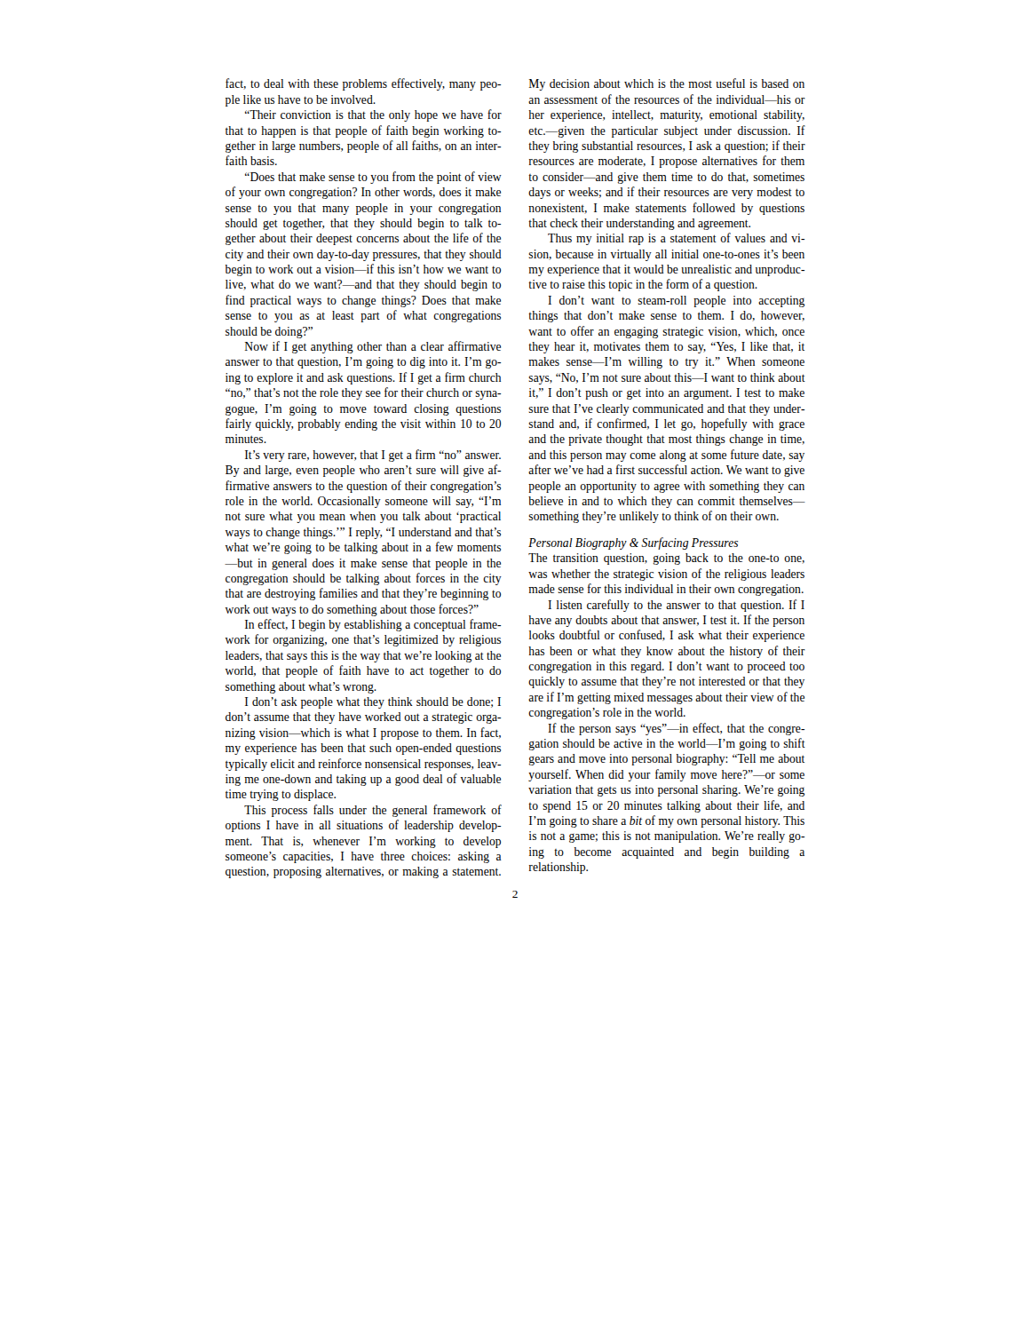fact, to deal with these problems effectively, many people like us have to be involved.
“Their conviction is that the only hope we have for that to happen is that people of faith begin working together in large numbers, people of all faiths, on an interfaith basis.
“Does that make sense to you from the point of view of your own congregation? In other words, does it make sense to you that many people in your congregation should get together, that they should begin to talk together about their deepest concerns about the life of the city and their own day-to-day pressures, that they should begin to work out a vision—if this isn’t how we want to live, what do we want?—and that they should begin to find practical ways to change things? Does that make sense to you as at least part of what congregations should be doing?”
Now if I get anything other than a clear affirmative answer to that question, I’m going to dig into it. I’m going to explore it and ask questions. If I get a firm church “no,” that’s not the role they see for their church or synagogue, I’m going to move toward closing questions fairly quickly, probably ending the visit within 10 to 20 minutes.
It’s very rare, however, that I get a firm “no” answer. By and large, even people who aren’t sure will give affirmative answers to the question of their congregation’s role in the world. Occasionally someone will say, “I’m not sure what you mean when you talk about ‘practical ways to change things.’” I reply, “I understand and that’s what we’re going to be talking about in a few moments—but in general does it make sense that people in the congregation should be talking about forces in the city that are destroying families and that they’re beginning to work out ways to do something about those forces?”
In effect, I begin by establishing a conceptual framework for organizing, one that’s legitimized by religious leaders, that says this is the way that we’re looking at the world, that people of faith have to act together to do something about what’s wrong.
I don’t ask people what they think should be done; I don’t assume that they have worked out a strategic organizing vision—which is what I propose to them. In fact, my experience has been that such open-ended questions typically elicit and reinforce nonsensical responses, leaving me one-down and taking up a good deal of valuable time trying to displace.
This process falls under the general framework of options I have in all situations of leadership development. That is, whenever I’m working to develop someone’s capacities, I have three choices: asking a question, proposing alternatives, or making a statement. My decision about which is the most useful is based on an assessment of the resources of the individual—his or her experience, intellect, maturity, emotional stability, etc.—given the particular subject under discussion. If they bring substantial resources, I ask a question; if their resources are moderate, I propose alternatives for them to consider—and give them time to do that, sometimes days or weeks; and if their resources are very modest to nonexistent, I make statements followed by questions that check their understanding and agreement.
Thus my initial rap is a statement of values and vision, because in virtually all initial one-to-ones it’s been my experience that it would be unrealistic and unproductive to raise this topic in the form of a question.
I don’t want to steam-roll people into accepting things that don’t make sense to them. I do, however, want to offer an engaging strategic vision, which, once they hear it, motivates them to say, “Yes, I like that, it makes sense—I’m willing to try it.” When someone says, “No, I’m not sure about this—I want to think about it,” I don’t push or get into an argument. I test to make sure that I’ve clearly communicated and that they understand and, if confirmed, I let go, hopefully with grace and the private thought that most things change in time, and this person may come along at some future date, say after we’ve had a first successful action. We want to give people an opportunity to agree with something they can believe in and to which they can commit themselves—something they’re unlikely to think of on their own.
Personal Biography & Surfacing Pressures
The transition question, going back to the one-to one, was whether the strategic vision of the religious leaders made sense for this individual in their own congregation.
I listen carefully to the answer to that question. If I have any doubts about that answer, I test it. If the person looks doubtful or confused, I ask what their experience has been or what they know about the history of their congregation in this regard. I don’t want to proceed too quickly to assume that they’re not interested or that they are if I’m getting mixed messages about their view of the congregation’s role in the world.
If the person says “yes”—in effect, that the congregation should be active in the world—I’m going to shift gears and move into personal biography: “Tell me about yourself. When did your family move here?”—or some variation that gets us into personal sharing. We’re going to spend 15 or 20 minutes talking about their life, and I’m going to share a bit of my own personal history. This is not a game; this is not manipulation. We’re really going to become acquainted and begin building a relationship.
2